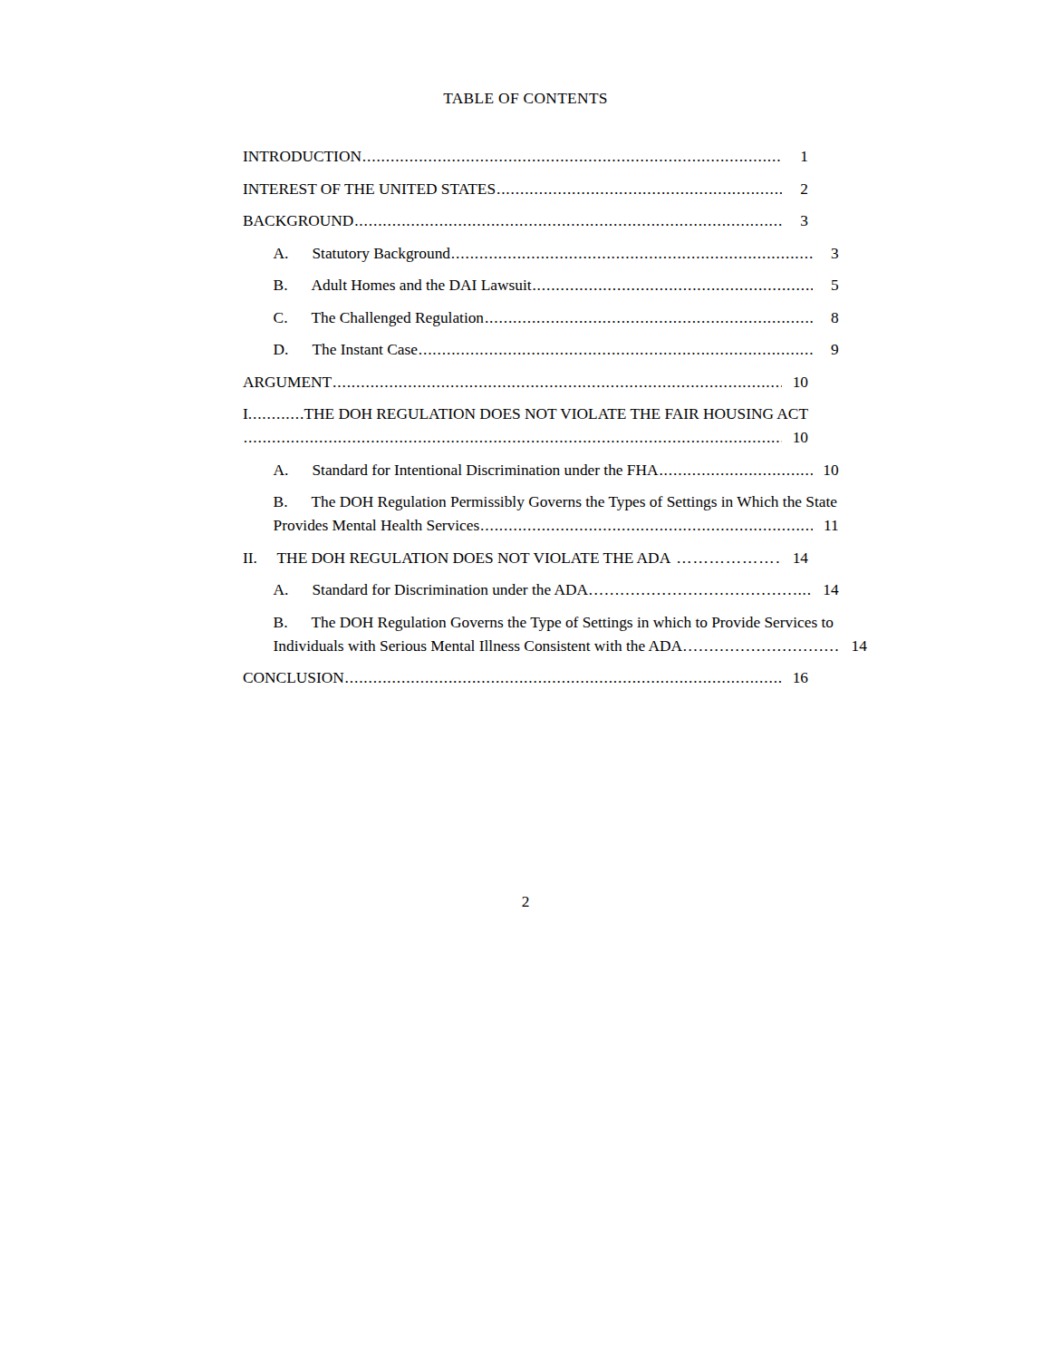TABLE OF CONTENTS
INTRODUCTION ................................................................................................................. 1
INTEREST OF THE UNITED STATES ..................................................................................... 2
BACKGROUND .......................................................................................................................... 3
A. Statutory Background ..................................................................................................... 3
B. Adult Homes and the DAI Lawsuit ................................................................................ 5
C. The Challenged Regulation ............................................................................................ 8
D. The Instant Case ........................................................................................................... 9
ARGUMENT .................................................................................................................................. 10
I. ......................... THE DOH REGULATION DOES NOT VIOLATE THE FAIR HOUSING ACT
................................................................................................................................................. 10
A. Standard for Intentional Discrimination under the FHA ................................................ 10
B. The DOH Regulation Permissibly Governs the Types of Settings in Which the State
Provides Mental Health Services ............................................................................................. 11
II. THE DOH REGULATION DOES NOT VIOLATE THE ADA ………………………… 14
A. Standard for Discrimination under the ADA………………………………… ....... 14
B. The DOH Regulation Governs the Type of Settings in which to Provide Services to
Individuals with Serious Mental Illness Consistent with the ADA………………………… .. 14
CONCLUSION ........................................................................................................................... 16
2